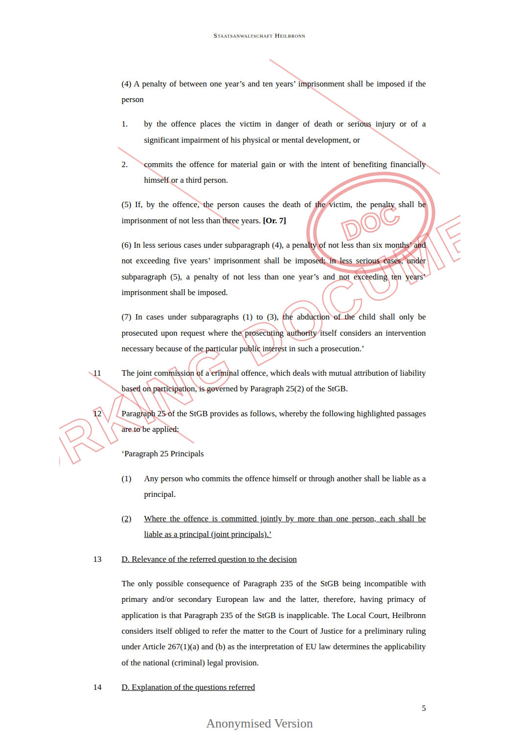WORKING DOCUMENT
DOC
Staatsanwaltschaft Heilbronn
(4) A penalty of between one year’s and ten years’ imprisonment shall be imposed if the person
1.
by the offence places the victim in danger of death or serious injury or of a significant impairment of his physical or mental development, or
2.
commits the offence for material gain or with the intent of benefiting financially himself or a third person.
(5) If, by the offence, the person causes the death of the victim, the penalty shall be imprisonment of not less than three years. [Or. 7]
(6) In less serious cases under subparagraph (4), a penalty of not less than six months’ and not exceeding five years’ imprisonment shall be imposed; in less serious cases, under subparagraph (5), a penalty of not less than one year’s and not exceeding ten years’ imprisonment shall be imposed.
(7) In cases under subparagraphs (1) to (3), the abduction of the child shall only be prosecuted upon request where the prosecuting authority itself considers an intervention necessary because of the particular public interest in such a prosecution.’
11
The joint commission of a criminal offence, which deals with mutual attribution of liability based on participation, is governed by Paragraph 25(2) of the StGB.
12
Paragraph 25 of the StGB provides as follows, whereby the following highlighted passages are to be applied:
‘Paragraph 25 Principals
(1)
Any person who commits the offence himself or through another shall be liable as a principal.
(2)
Where the offence is committed jointly by more than one person, each shall be liable as a principal (joint principals).’
13
D. Relevance of the referred question to the decision
The only possible consequence of Paragraph 235 of the StGB being incompatible with primary and/or secondary European law and the latter, therefore, having primacy of application is that Paragraph 235 of the StGB is inapplicable. The Local Court, Heilbronn considers itself obliged to refer the matter to the Court of Justice for a preliminary ruling under Article 267(1)(a) and (b) as the interpretation of EU law determines the applicability of the national (criminal) legal provision.
14
D. Explanation of the questions referred
5
Anonymised Version